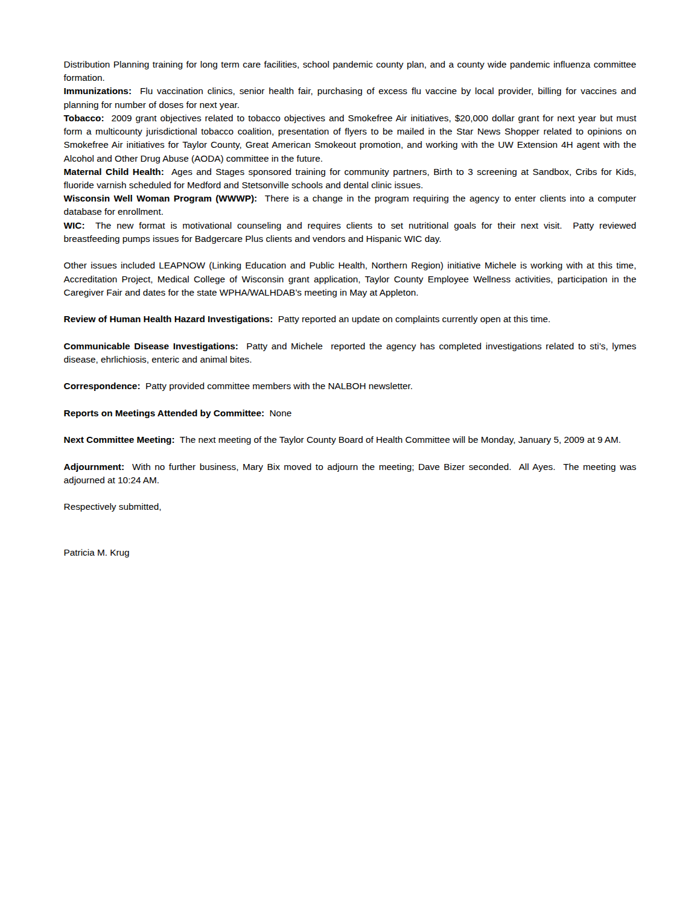Distribution Planning training for long term care facilities, school pandemic county plan, and a county wide pandemic influenza committee formation.
Immunizations: Flu vaccination clinics, senior health fair, purchasing of excess flu vaccine by local provider, billing for vaccines and planning for number of doses for next year.
Tobacco: 2009 grant objectives related to tobacco objectives and Smokefree Air initiatives, $20,000 dollar grant for next year but must form a multicounty jurisdictional tobacco coalition, presentation of flyers to be mailed in the Star News Shopper related to opinions on Smokefree Air initiatives for Taylor County, Great American Smokeout promotion, and working with the UW Extension 4H agent with the Alcohol and Other Drug Abuse (AODA) committee in the future.
Maternal Child Health: Ages and Stages sponsored training for community partners, Birth to 3 screening at Sandbox, Cribs for Kids, fluoride varnish scheduled for Medford and Stetsonville schools and dental clinic issues.
Wisconsin Well Woman Program (WWWP): There is a change in the program requiring the agency to enter clients into a computer database for enrollment.
WIC: The new format is motivational counseling and requires clients to set nutritional goals for their next visit. Patty reviewed breastfeeding pumps issues for Badgercare Plus clients and vendors and Hispanic WIC day.
Other issues included LEAPNOW (Linking Education and Public Health, Northern Region) initiative Michele is working with at this time, Accreditation Project, Medical College of Wisconsin grant application, Taylor County Employee Wellness activities, participation in the Caregiver Fair and dates for the state WPHA/WALHDAB’s meeting in May at Appleton.
Review of Human Health Hazard Investigations: Patty reported an update on complaints currently open at this time.
Communicable Disease Investigations: Patty and Michele reported the agency has completed investigations related to sti’s, lymes disease, ehrlichiosis, enteric and animal bites.
Correspondence: Patty provided committee members with the NALBOH newsletter.
Reports on Meetings Attended by Committee: None
Next Committee Meeting: The next meeting of the Taylor County Board of Health Committee will be Monday, January 5, 2009 at 9 AM.
Adjournment: With no further business, Mary Bix moved to adjourn the meeting; Dave Bizer seconded. All Ayes. The meeting was adjourned at 10:24 AM.
Respectively submitted,
Patricia M. Krug